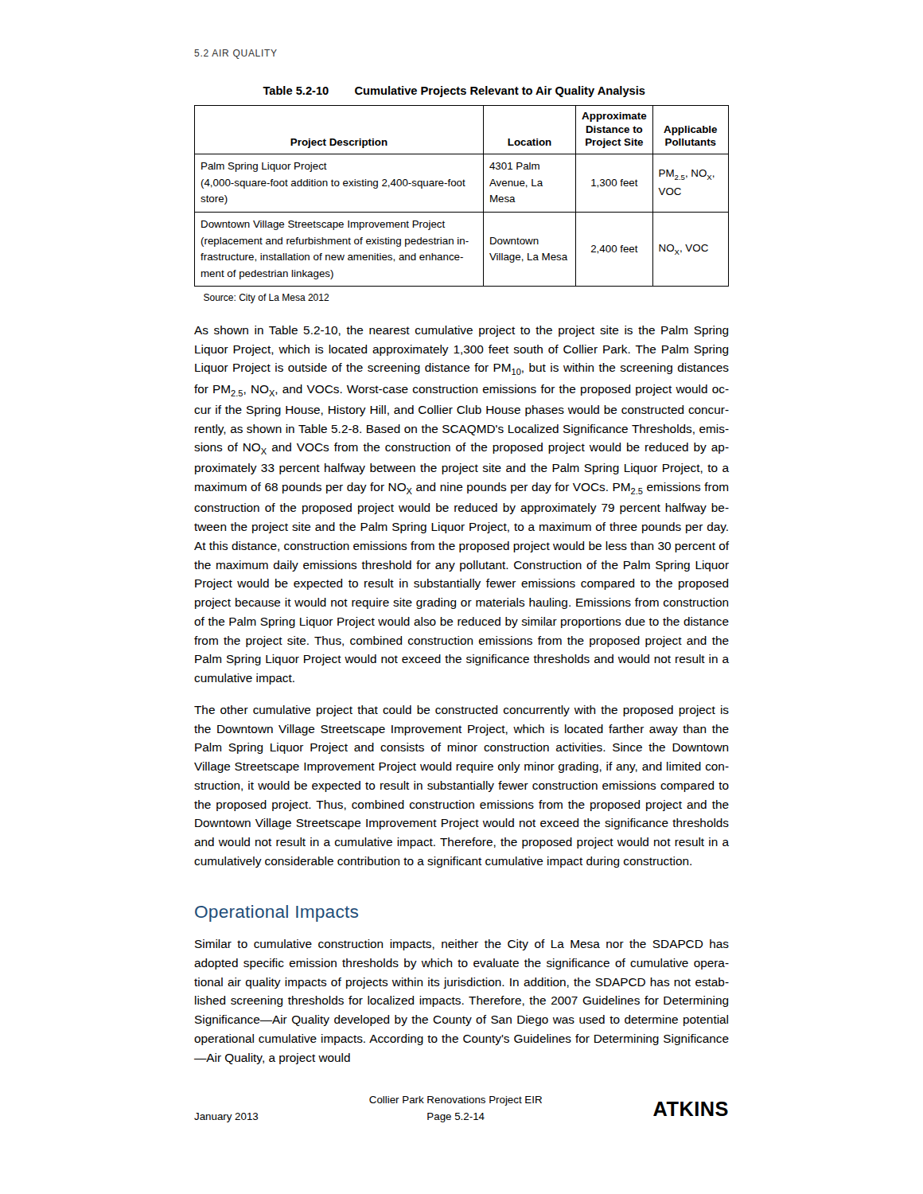5.2 AIR QUALITY
Table 5.2-10 Cumulative Projects Relevant to Air Quality Analysis
| Project Description | Location | Approximate Distance to Project Site | Applicable Pollutants |
| --- | --- | --- | --- |
| Palm Spring Liquor Project (4,000-square-foot addition to existing 2,400-square-foot store) | 4301 Palm Avenue, La Mesa | 1,300 feet | PM 2.5 , NO X , VOC |
| Downtown Village Streetscape Improvement Project (replacement and refurbishment of existing pedestrian infrastructure, installation of new amenities, and enhancement of pedestrian linkages) | Downtown Village, La Mesa | 2,400 feet | NO X , VOC |
Source: City of La Mesa 2012
As shown in Table 5.2-10, the nearest cumulative project to the project site is the Palm Spring Liquor Project, which is located approximately 1,300 feet south of Collier Park. The Palm Spring Liquor Project is outside of the screening distance for PM10, but is within the screening distances for PM2.5, NOX, and VOCs. Worst-case construction emissions for the proposed project would occur if the Spring House, History Hill, and Collier Club House phases would be constructed concurrently, as shown in Table 5.2-8. Based on the SCAQMD's Localized Significance Thresholds, emissions of NOX and VOCs from the construction of the proposed project would be reduced by approximately 33 percent halfway between the project site and the Palm Spring Liquor Project, to a maximum of 68 pounds per day for NOX and nine pounds per day for VOCs. PM2.5 emissions from construction of the proposed project would be reduced by approximately 79 percent halfway between the project site and the Palm Spring Liquor Project, to a maximum of three pounds per day. At this distance, construction emissions from the proposed project would be less than 30 percent of the maximum daily emissions threshold for any pollutant. Construction of the Palm Spring Liquor Project would be expected to result in substantially fewer emissions compared to the proposed project because it would not require site grading or materials hauling. Emissions from construction of the Palm Spring Liquor Project would also be reduced by similar proportions due to the distance from the project site. Thus, combined construction emissions from the proposed project and the Palm Spring Liquor Project would not exceed the significance thresholds and would not result in a cumulative impact.
The other cumulative project that could be constructed concurrently with the proposed project is the Downtown Village Streetscape Improvement Project, which is located farther away than the Palm Spring Liquor Project and consists of minor construction activities. Since the Downtown Village Streetscape Improvement Project would require only minor grading, if any, and limited construction, it would be expected to result in substantially fewer construction emissions compared to the proposed project. Thus, combined construction emissions from the proposed project and the Downtown Village Streetscape Improvement Project would not exceed the significance thresholds and would not result in a cumulative impact. Therefore, the proposed project would not result in a cumulatively considerable contribution to a significant cumulative impact during construction.
Operational Impacts
Similar to cumulative construction impacts, neither the City of La Mesa nor the SDAPCD has adopted specific emission thresholds by which to evaluate the significance of cumulative operational air quality impacts of projects within its jurisdiction. In addition, the SDAPCD has not established screening thresholds for localized impacts. Therefore, the 2007 Guidelines for Determining Significance—Air Quality developed by the County of San Diego was used to determine potential operational cumulative impacts. According to the County's Guidelines for Determining Significance—Air Quality, a project would
January 2013
Collier Park Renovations Project EIR
Page 5.2-14
ATKINS